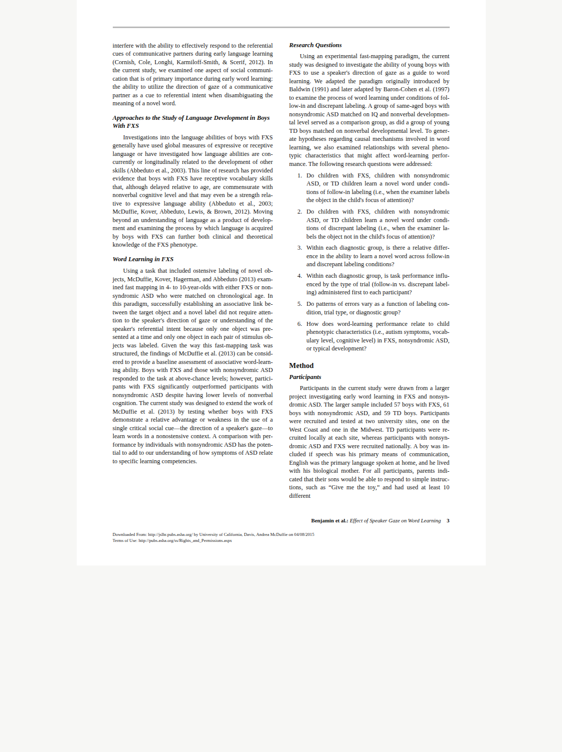interfere with the ability to effectively respond to the referential cues of communicative partners during early language learning (Cornish, Cole, Longhi, Karmiloff-Smith, & Scerif, 2012). In the current study, we examined one aspect of social communication that is of primary importance during early word learning: the ability to utilize the direction of gaze of a communicative partner as a cue to referential intent when disambiguating the meaning of a novel word.
Approaches to the Study of Language Development in Boys With FXS
Investigations into the language abilities of boys with FXS generally have used global measures of expressive or receptive language or have investigated how language abilities are concurrently or longitudinally related to the development of other skills (Abbeduto et al., 2003). This line of research has provided evidence that boys with FXS have receptive vocabulary skills that, although delayed relative to age, are commensurate with nonverbal cognitive level and that may even be a strength relative to expressive language ability (Abbeduto et al., 2003; McDuffie, Kover, Abbeduto, Lewis, & Brown, 2012). Moving beyond an understanding of language as a product of development and examining the process by which language is acquired by boys with FXS can further both clinical and theoretical knowledge of the FXS phenotype.
Word Learning in FXS
Using a task that included ostensive labeling of novel objects, McDuffie, Kover, Hagerman, and Abbeduto (2013) examined fast mapping in 4- to 10-year-olds with either FXS or nonsyndromic ASD who were matched on chronological age. In this paradigm, successfully establishing an associative link between the target object and a novel label did not require attention to the speaker's direction of gaze or understanding of the speaker's referential intent because only one object was presented at a time and only one object in each pair of stimulus objects was labeled. Given the way this fast-mapping task was structured, the findings of McDuffie et al. (2013) can be considered to provide a baseline assessment of associative word-learning ability. Boys with FXS and those with nonsyndromic ASD responded to the task at above-chance levels; however, participants with FXS significantly outperformed participants with nonsyndromic ASD despite having lower levels of nonverbal cognition. The current study was designed to extend the work of McDuffie et al. (2013) by testing whether boys with FXS demonstrate a relative advantage or weakness in the use of a single critical social cue—the direction of a speaker's gaze—to learn words in a nonostensive context. A comparison with performance by individuals with nonsyndromic ASD has the potential to add to our understanding of how symptoms of ASD relate to specific learning competencies.
Research Questions
Using an experimental fast-mapping paradigm, the current study was designed to investigate the ability of young boys with FXS to use a speaker's direction of gaze as a guide to word learning. We adapted the paradigm originally introduced by Baldwin (1991) and later adapted by Baron-Cohen et al. (1997) to examine the process of word learning under conditions of follow-in and discrepant labeling. A group of same-aged boys with nonsyndromic ASD matched on IQ and nonverbal developmental level served as a comparison group, as did a group of young TD boys matched on nonverbal developmental level. To generate hypotheses regarding causal mechanisms involved in word learning, we also examined relationships with several phenotypic characteristics that might affect word-learning performance. The following research questions were addressed:
Do children with FXS, children with nonsyndromic ASD, or TD children learn a novel word under conditions of follow-in labeling (i.e., when the examiner labels the object in the child's focus of attention)?
Do children with FXS, children with nonsyndromic ASD, or TD children learn a novel word under conditions of discrepant labeling (i.e., when the examiner labels the object not in the child's focus of attention)?
Within each diagnostic group, is there a relative difference in the ability to learn a novel word across follow-in and discrepant labeling conditions?
Within each diagnostic group, is task performance influenced by the type of trial (follow-in vs. discrepant labeling) administered first to each participant?
Do patterns of errors vary as a function of labeling condition, trial type, or diagnostic group?
How does word-learning performance relate to child phenotypic characteristics (i.e., autism symptoms, vocabulary level, cognitive level) in FXS, nonsyndromic ASD, or typical development?
Method
Participants
Participants in the current study were drawn from a larger project investigating early word learning in FXS and nonsyndromic ASD. The larger sample included 57 boys with FXS, 61 boys with nonsyndromic ASD, and 59 TD boys. Participants were recruited and tested at two university sites, one on the West Coast and one in the Midwest. TD participants were recruited locally at each site, whereas participants with nonsyndromic ASD and FXS were recruited nationally. A boy was included if speech was his primary means of communication, English was the primary language spoken at home, and he lived with his biological mother. For all participants, parents indicated that their sons would be able to respond to simple instructions, such as “Give me the toy,” and had used at least 10 different
Benjamin et al.: Effect of Speaker Gaze on Word Learning 3
Downloaded From: http://jslhr.pubs.asha.org/ by University of California, Davis, Andrea McDuffie on 04/08/2015
Terms of Use: http://pubs.asha.org/ss/Rights_and_Permissions.aspx